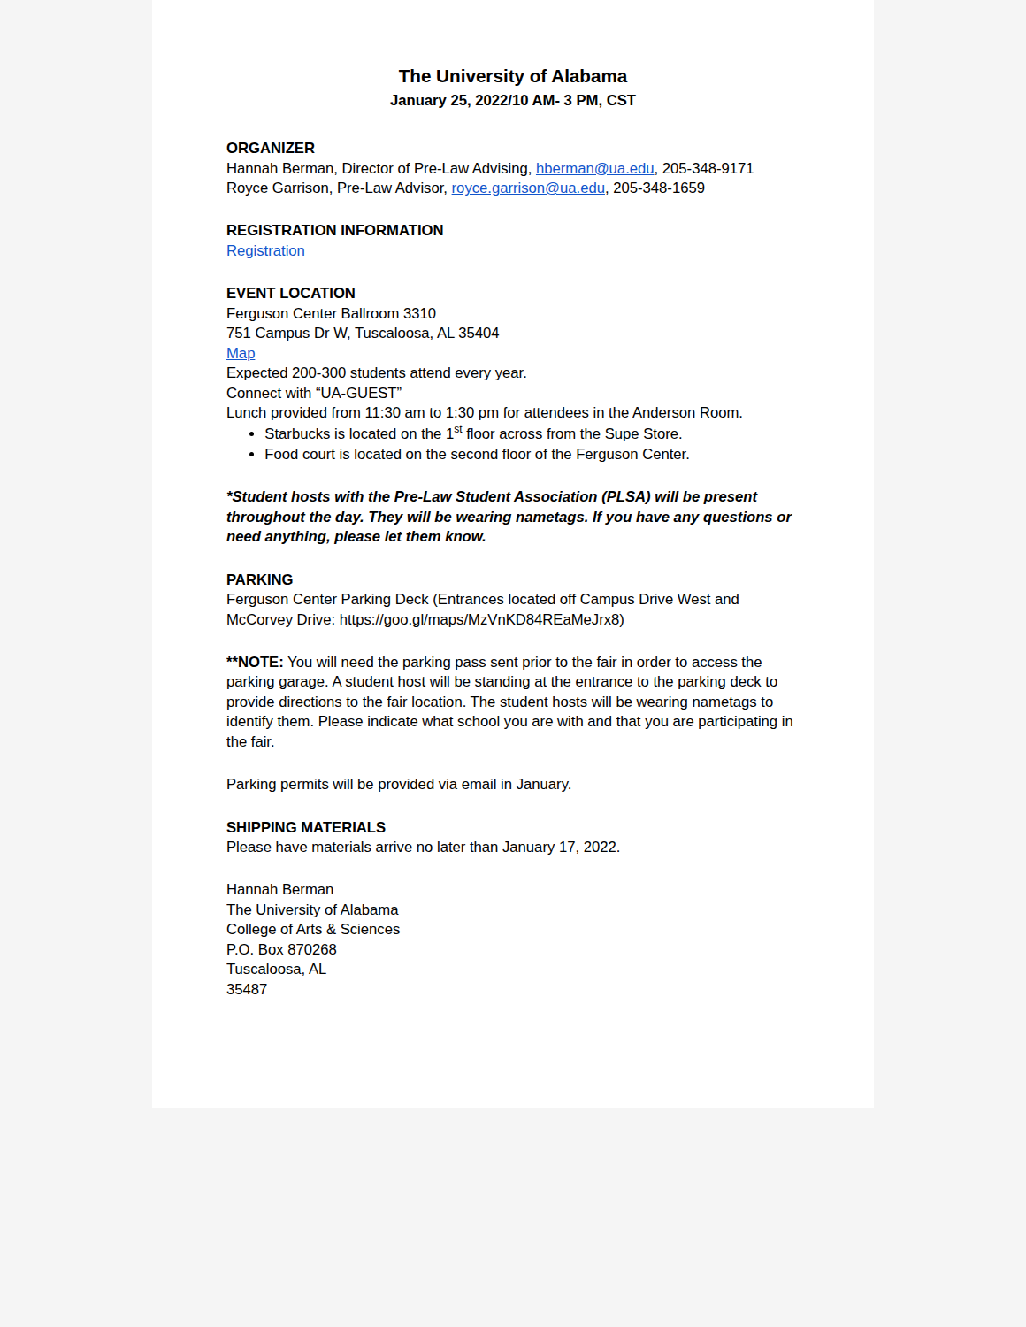The University of Alabama
January 25, 2022/10 AM- 3 PM, CST
Organizer
Hannah Berman, Director of Pre-Law Advising, hberman@ua.edu, 205-348-9171
Royce Garrison, Pre-Law Advisor, royce.garrison@ua.edu, 205-348-1659
Registration Information
Registration
Event Location
Ferguson Center Ballroom 3310
751 Campus Dr W, Tuscaloosa, AL 35404
Map
Expected 200-300 students attend every year.
Connect with “UA-GUEST”
Lunch provided from 11:30 am to 1:30 pm for attendees in the Anderson Room.
Starbucks is located on the 1st floor across from the Supe Store.
Food court is located on the second floor of the Ferguson Center.
*Student hosts with the Pre-Law Student Association (PLSA) will be present throughout the day. They will be wearing nametags. If you have any questions or need anything, please let them know.
Parking
Ferguson Center Parking Deck (Entrances located off Campus Drive West and McCorvey Drive: https://goo.gl/maps/MzVnKD84REaMeJrx8)
**NOTE: You will need the parking pass sent prior to the fair in order to access the parking garage. A student host will be standing at the entrance to the parking deck to provide directions to the fair location. The student hosts will be wearing nametags to identify them. Please indicate what school you are with and that you are participating in the fair.
Parking permits will be provided via email in January.
Shipping Materials
Please have materials arrive no later than January 17, 2022.
Hannah Berman
The University of Alabama
College of Arts & Sciences
P.O. Box 870268
Tuscaloosa, AL
35487